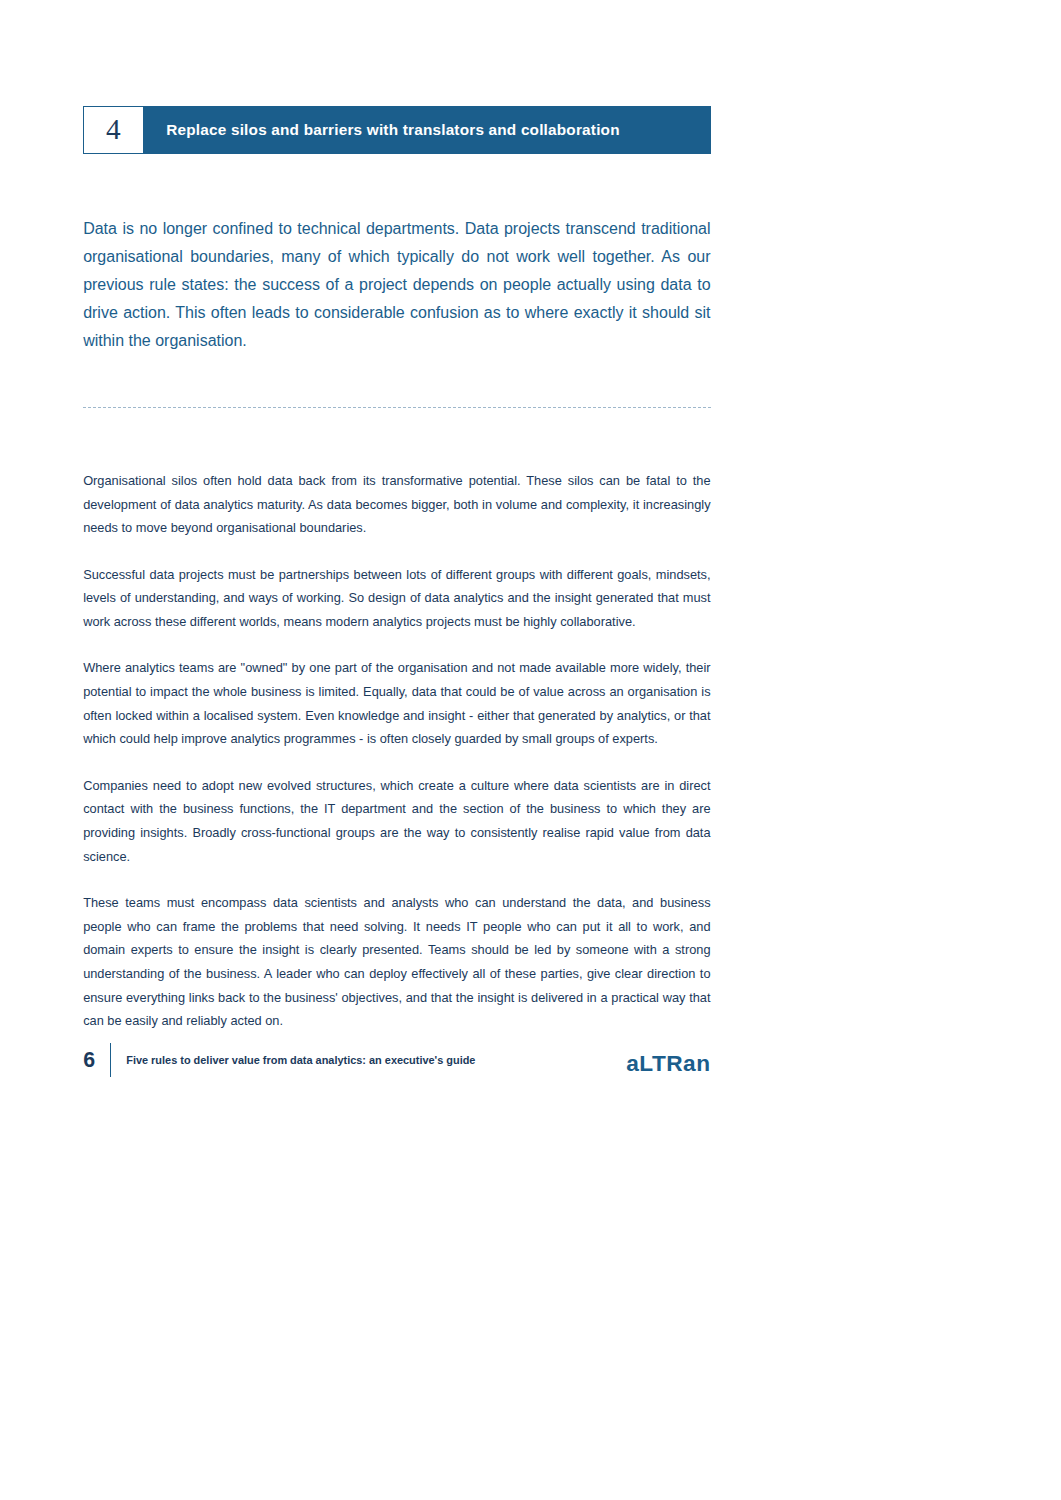4
Replace silos and barriers with translators and collaboration
Data is no longer confined to technical departments. Data projects transcend traditional organisational boundaries, many of which typically do not work well together. As our previous rule states: the success of a project depends on people actually using data to drive action. This often leads to considerable confusion as to where exactly it should sit within the organisation.
Organisational silos often hold data back from its transformative potential. These silos can be fatal to the development of data analytics maturity. As data becomes bigger, both in volume and complexity, it increasingly needs to move beyond organisational boundaries.
Successful data projects must be partnerships between lots of different groups with different goals, mindsets, levels of understanding, and ways of working. So design of data analytics and the insight generated that must work across these different worlds, means modern analytics projects must be highly collaborative.
Where analytics teams are "owned" by one part of the organisation and not made available more widely, their potential to impact the whole business is limited. Equally, data that could be of value across an organisation is often locked within a localised system. Even knowledge and insight - either that generated by analytics, or that which could help improve analytics programmes - is often closely guarded by small groups of experts.
Companies need to adopt new evolved structures, which create a culture where data scientists are in direct contact with the business functions, the IT department and the section of the business to which they are providing insights. Broadly cross-functional groups are the way to consistently realise rapid value from data science.
These teams must encompass data scientists and analysts who can understand the data, and business people who can frame the problems that need solving. It needs IT people who can put it all to work, and domain experts to ensure the insight is clearly presented. Teams should be led by someone with a strong understanding of the business. A leader who can deploy effectively all of these parties, give clear direction to ensure everything links back to the business' objectives, and that the insight is delivered in a practical way that can be easily and reliably acted on.
6 Five rules to deliver value from data analytics: an executive's guide
aLTRan